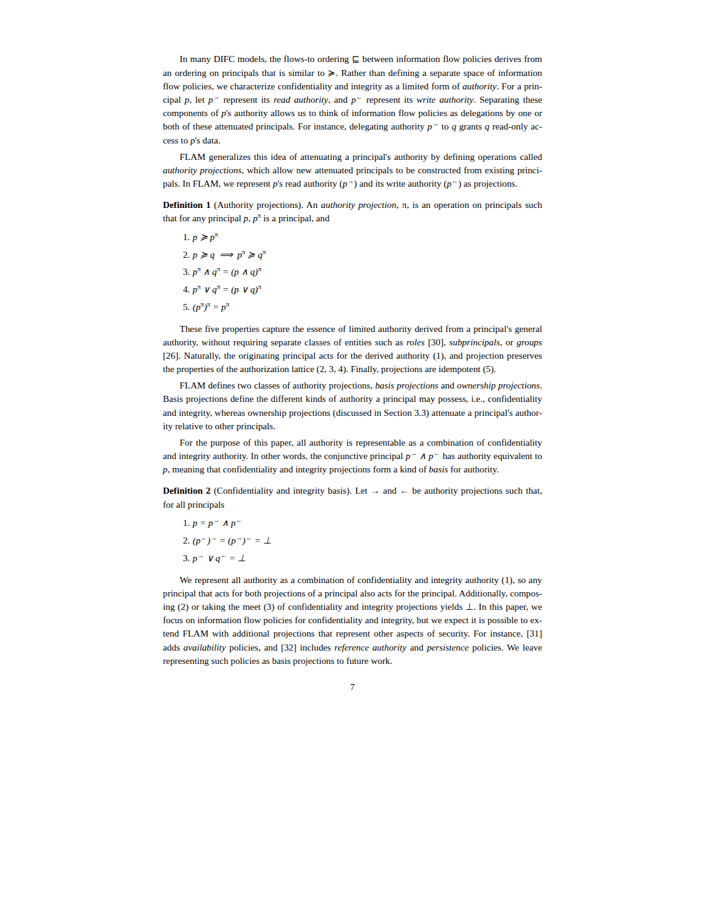In many DIFC models, the flows-to ordering ⊑ between information flow policies derives from an ordering on principals that is similar to ≽. Rather than defining a separate space of information flow policies, we characterize confidentiality and integrity as a limited form of authority. For a principal p, let p→ represent its read authority, and p← represent its write authority. Separating these components of p's authority allows us to think of information flow policies as delegations by one or both of these attenuated principals. For instance, delegating authority p→ to q grants q read-only access to p's data.
FLAM generalizes this idea of attenuating a principal's authority by defining operations called authority projections, which allow new attenuated principals to be constructed from existing principals. In FLAM, we represent p's read authority (p→) and its write authority (p←) as projections.
Definition 1 (Authority projections). An authority projection, π, is an operation on principals such that for any principal p, pπ is a principal, and
p ≽ pπ
p ≽ q ⟹ pπ ≽ qπ
pπ ∧ qπ = (p ∧ q)π
pπ ∨ qπ = (p ∨ q)π
(pπ)π = pπ
These five properties capture the essence of limited authority derived from a principal's general authority, without requiring separate classes of entities such as roles [30], subprincipals, or groups [26]. Naturally, the originating principal acts for the derived authority (1), and projection preserves the properties of the authorization lattice (2, 3, 4). Finally, projections are idempotent (5).
FLAM defines two classes of authority projections, basis projections and ownership projections. Basis projections define the different kinds of authority a principal may possess, i.e., confidentiality and integrity, whereas ownership projections (discussed in Section 3.3) attenuate a principal's authority relative to other principals.
For the purpose of this paper, all authority is representable as a combination of confidentiality and integrity authority. In other words, the conjunctive principal p→ ∧ p← has authority equivalent to p, meaning that confidentiality and integrity projections form a kind of basis for authority.
Definition 2 (Confidentiality and integrity basis). Let → and ← be authority projections such that, for all principals
p = p→ ∧ p←
(p←)→ = (p→)← = ⊥
p→ ∨ q← = ⊥
We represent all authority as a combination of confidentiality and integrity authority (1), so any principal that acts for both projections of a principal also acts for the principal. Additionally, composing (2) or taking the meet (3) of confidentiality and integrity projections yields ⊥. In this paper, we focus on information flow policies for confidentiality and integrity, but we expect it is possible to extend FLAM with additional projections that represent other aspects of security. For instance, [31] adds availability policies, and [32] includes reference authority and persistence policies. We leave representing such policies as basis projections to future work.
7